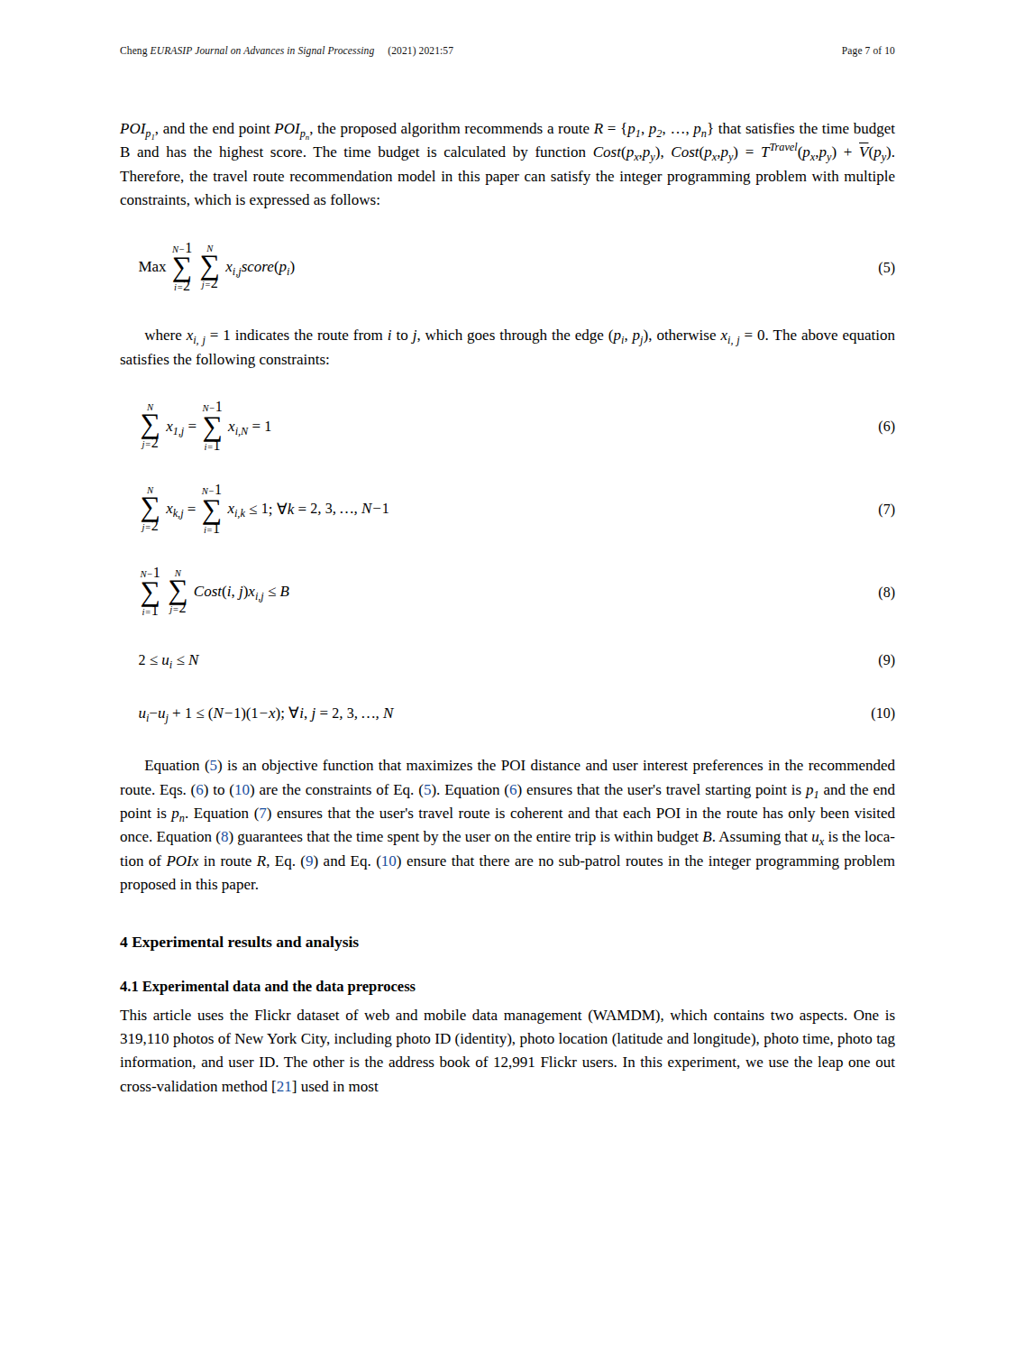Cheng EURASIP Journal on Advances in Signal Processing (2021) 2021:57
Page 7 of 10
POIp1, and the end point POIpn, the proposed algorithm recommends a route R = {p1, p2, …, pn} that satisfies the time budget B and has the highest score. The time budget is calculated by function Cost(px,py), Cost(px,py) = TTravel(px,py) + V(py). Therefore, the travel route recommendation model in this paper can satisfy the integer programming problem with multiple constraints, which is expressed as follows:
Max N−1∑i=2 N∑j=2 xi,jscore(pi)
(5)
where xi, j = 1 indicates the route from i to j, which goes through the edge (pi, pj), otherwise xi, j = 0. The above equation satisfies the following constraints:
N∑j=2 x1,j = N−1∑i=1 xi,N = 1
(6)
N∑j=2 xk,j = N−1∑i=1 xi,k ≤ 1; ∀k = 2, 3, …, N−1
(7)
N−1∑i=1 N∑j=2 Cost(i, j)xi,j ≤ B
(8)
2 ≤ ui ≤ N
(9)
ui−uj + 1 ≤ (N−1)(1−x); ∀i, j = 2, 3, …, N
(10)
Equation (5) is an objective function that maximizes the POI distance and user interest preferences in the recommended route. Eqs. (6) to (10) are the constraints of Eq. (5). Equation (6) ensures that the user's travel starting point is p1 and the end point is pn. Equation (7) ensures that the user's travel route is coherent and that each POI in the route has only been visited once. Equation (8) guarantees that the time spent by the user on the entire trip is within budget B. Assuming that ux is the location of POIx in route R, Eq. (9) and Eq. (10) ensure that there are no sub-patrol routes in the integer programming problem proposed in this paper.
4 Experimental results and analysis
4.1 Experimental data and the data preprocess
This article uses the Flickr dataset of web and mobile data management (WAMDM), which contains two aspects. One is 319,110 photos of New York City, including photo ID (identity), photo location (latitude and longitude), photo time, photo tag information, and user ID. The other is the address book of 12,991 Flickr users. In this experiment, we use the leap one out cross-validation method [21] used in most